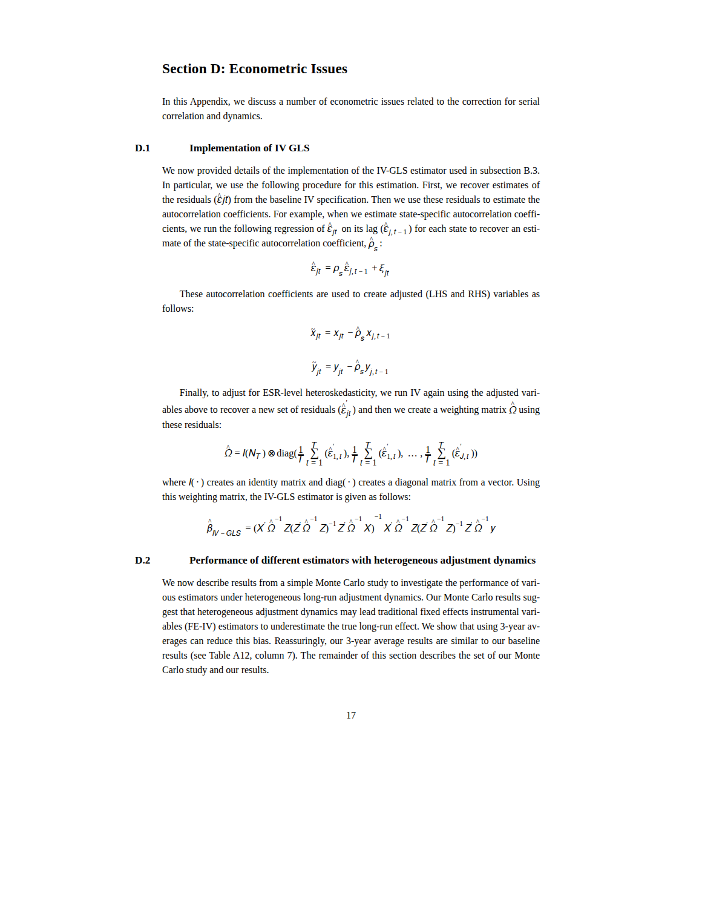Section D: Econometric Issues
In this Appendix, we discuss a number of econometric issues related to the correction for serial correlation and dynamics.
D.1 Implementation of IV GLS
We now provided details of the implementation of the IV-GLS estimator used in subsection B.3. In particular, we use the following procedure for this estimation. First, we recover estimates of the residuals (ε^jt) from the baseline IV specification. Then we use these residuals to estimate the autocorrelation coefficients. For example, when we estimate state-specific autocorrelation coefficients, we run the following regression of ε^jt on its lag (ε^j,t−1) for each state to recover an estimate of the state-specific autocorrelation coefficient, ρ^s:
ε^jt = ρs ε^j,t−1 + ξjt
These autocorrelation coefficients are used to create adjusted (LHS and RHS) variables as follows:
x~jt = xjt − ρ^s xj,t−1
y~jt = yjt − ρ^s yj,t−1
Finally, to adjust for ESR-level heteroskedasticity, we run IV again using the adjusted variables above to recover a new set of residuals (ε^jt′) and then we create a weighting matrix Ω^ using these residuals:
Ω^ = I (NT) ⊗ diag ( 1T ∑t=1T (ε^1,t′) , 1T ∑t=1T (ε^1,t′) , … , 1T ∑t=1T (ε^J,t′) )
where I(·) creates an identity matrix and diag(·) creates a diagonal matrix from a vector. Using this weighting matrix, the IV-GLS estimator is given as follows:
β^IV−GLS = ( X′ Ω^−1 Z ( Z′ Ω^−1 Z )−1 Z′ Ω^−1 X ) −1 X′ Ω^−1 Z ( Z′ Ω^−1 Z )−1 Z′ Ω^−1 y
D.2 Performance of different estimators with heterogeneous adjustment dynamics
We now describe results from a simple Monte Carlo study to investigate the performance of various estimators under heterogeneous long-run adjustment dynamics. Our Monte Carlo results suggest that heterogeneous adjustment dynamics may lead traditional fixed effects instrumental variables (FE-IV) estimators to underestimate the true long-run effect. We show that using 3-year averages can reduce this bias. Reassuringly, our 3-year average results are similar to our baseline results (see Table A12, column 7). The remainder of this section describes the set of our Monte Carlo study and our results.
17